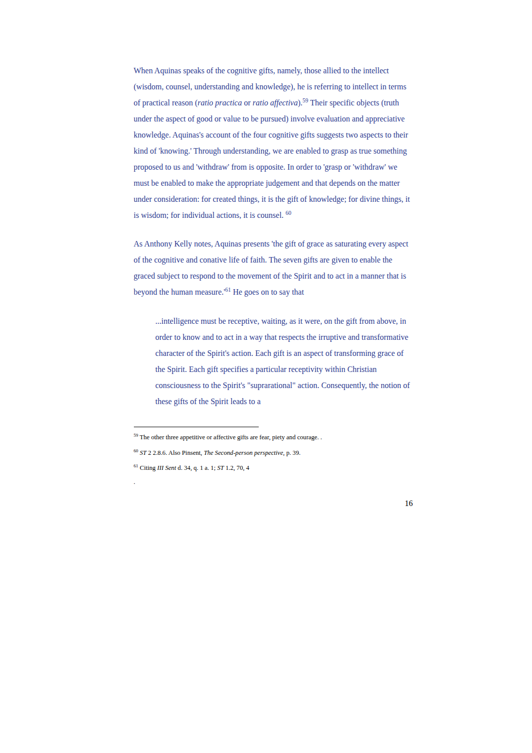When Aquinas speaks of the cognitive gifts, namely, those allied to the intellect (wisdom, counsel, understanding and knowledge), he is referring to intellect in terms of practical reason (ratio practica or ratio affectiva).59 Their specific objects (truth under the aspect of good or value to be pursued) involve evaluation and appreciative knowledge. Aquinas's account of the four cognitive gifts suggests two aspects to their kind of 'knowing.' Through understanding, we are enabled to grasp as true something proposed to us and 'withdraw' from is opposite. In order to 'grasp or 'withdraw' we must be enabled to make the appropriate judgement and that depends on the matter under consideration: for created things, it is the gift of knowledge; for divine things, it is wisdom; for individual actions, it is counsel. 60
As Anthony Kelly notes, Aquinas presents 'the gift of grace as saturating every aspect of the cognitive and conative life of faith. The seven gifts are given to enable the graced subject to respond to the movement of the Spirit and to act in a manner that is beyond the human measure.'61 He goes on to say that
...intelligence must be receptive, waiting, as it were, on the gift from above, in order to know and to act in a way that respects the irruptive and transformative character of the Spirit's action. Each gift is an aspect of transforming grace of the Spirit. Each gift specifies a particular receptivity within Christian consciousness to the Spirit's "suprarational" action. Consequently, the notion of these gifts of the Spirit leads to a
59 The other three appetitive or affective gifts are fear, piety and courage. .
60 ST 2 2.8.6. Also Pinsent, The Second-person perspective, p. 39.
61 Citing III Sent d. 34, q. 1 a. 1; ST 1.2, 70, 4
.
16